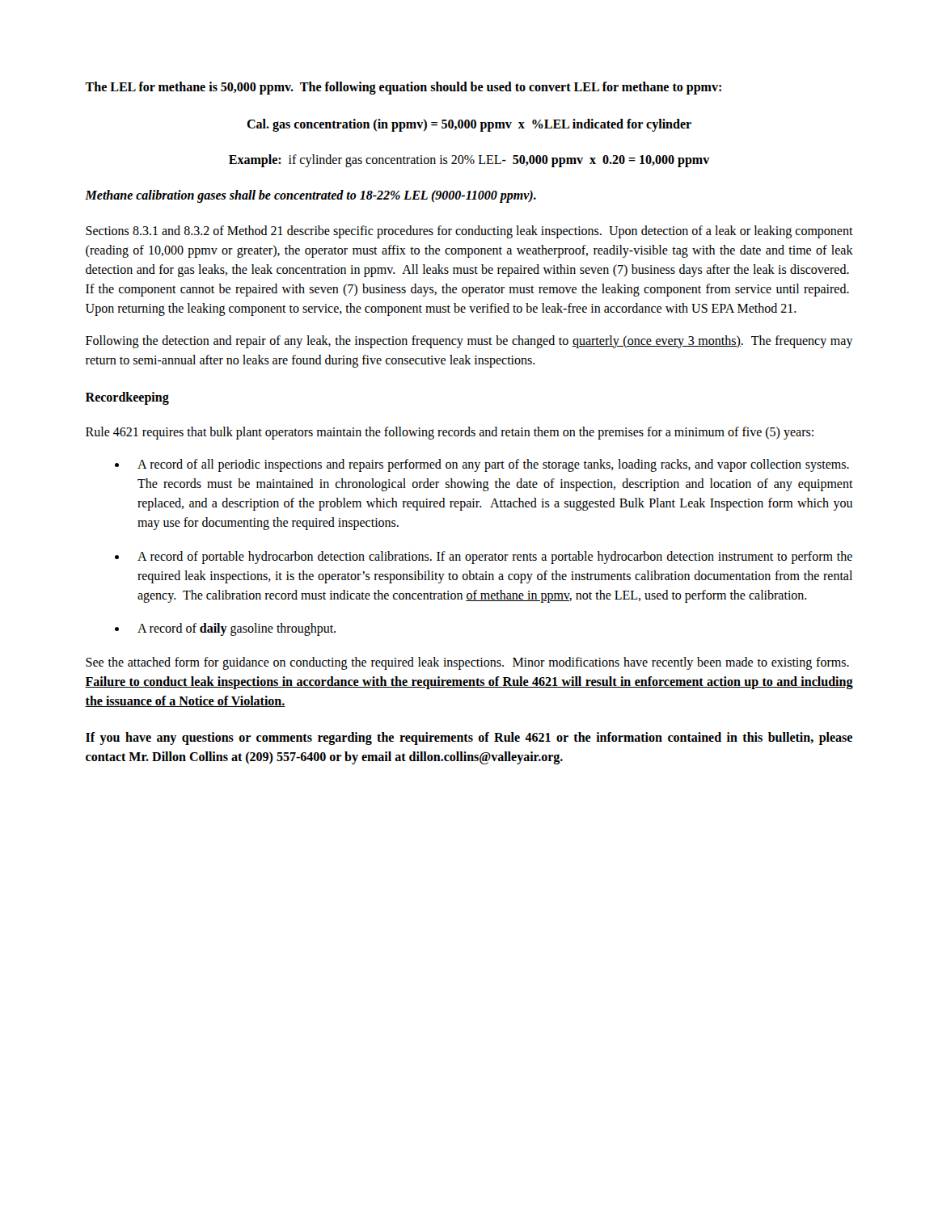The LEL for methane is 50,000 ppmv. The following equation should be used to convert LEL for methane to ppmv:
Cal. gas concentration (in ppmv) = 50,000 ppmv x %LEL indicated for cylinder
Example: if cylinder gas concentration is 20% LEL- 50,000 ppmv x 0.20 = 10,000 ppmv
Methane calibration gases shall be concentrated to 18-22% LEL (9000-11000 ppmv).
Sections 8.3.1 and 8.3.2 of Method 21 describe specific procedures for conducting leak inspections. Upon detection of a leak or leaking component (reading of 10,000 ppmv or greater), the operator must affix to the component a weatherproof, readily-visible tag with the date and time of leak detection and for gas leaks, the leak concentration in ppmv. All leaks must be repaired within seven (7) business days after the leak is discovered. If the component cannot be repaired with seven (7) business days, the operator must remove the leaking component from service until repaired. Upon returning the leaking component to service, the component must be verified to be leak-free in accordance with US EPA Method 21.
Following the detection and repair of any leak, the inspection frequency must be changed to quarterly (once every 3 months). The frequency may return to semi-annual after no leaks are found during five consecutive leak inspections.
Recordkeeping
Rule 4621 requires that bulk plant operators maintain the following records and retain them on the premises for a minimum of five (5) years:
A record of all periodic inspections and repairs performed on any part of the storage tanks, loading racks, and vapor collection systems. The records must be maintained in chronological order showing the date of inspection, description and location of any equipment replaced, and a description of the problem which required repair. Attached is a suggested Bulk Plant Leak Inspection form which you may use for documenting the required inspections.
A record of portable hydrocarbon detection calibrations. If an operator rents a portable hydrocarbon detection instrument to perform the required leak inspections, it is the operator’s responsibility to obtain a copy of the instruments calibration documentation from the rental agency. The calibration record must indicate the concentration of methane in ppmv, not the LEL, used to perform the calibration.
A record of daily gasoline throughput.
See the attached form for guidance on conducting the required leak inspections. Minor modifications have recently been made to existing forms. Failure to conduct leak inspections in accordance with the requirements of Rule 4621 will result in enforcement action up to and including the issuance of a Notice of Violation.
If you have any questions or comments regarding the requirements of Rule 4621 or the information contained in this bulletin, please contact Mr. Dillon Collins at (209) 557-6400 or by email at dillon.collins@valleyair.org.